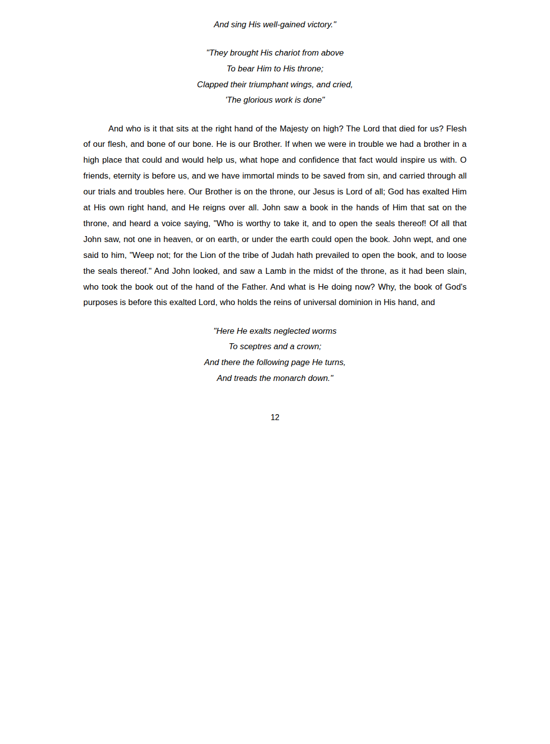And sing His well-gained victory."
"They brought His chariot from above
To bear Him to His throne;
Clapped their triumphant wings, and cried,
'The glorious work is done"
And who is it that sits at the right hand of the Majesty on high? The Lord that died for us? Flesh of our flesh, and bone of our bone. He is our Brother. If when we were in trouble we had a brother in a high place that could and would help us, what hope and confidence that fact would inspire us with. O friends, eternity is before us, and we have immortal minds to be saved from sin, and carried through all our trials and troubles here. Our Brother is on the throne, our Jesus is Lord of all; God has exalted Him at His own right hand, and He reigns over all. John saw a book in the hands of Him that sat on the throne, and heard a voice saying, "Who is worthy to take it, and to open the seals thereof! Of all that John saw, not one in heaven, or on earth, or under the earth could open the book. John wept, and one said to him, "Weep not; for the Lion of the tribe of Judah hath prevailed to open the book, and to loose the seals thereof." And John looked, and saw a Lamb in the midst of the throne, as it had been slain, who took the book out of the hand of the Father. And what is He doing now? Why, the book of God's purposes is before this exalted Lord, who holds the reins of universal dominion in His hand, and
"Here He exalts neglected worms
To sceptres and a crown;
And there the following page He turns,
And treads the monarch down."
12